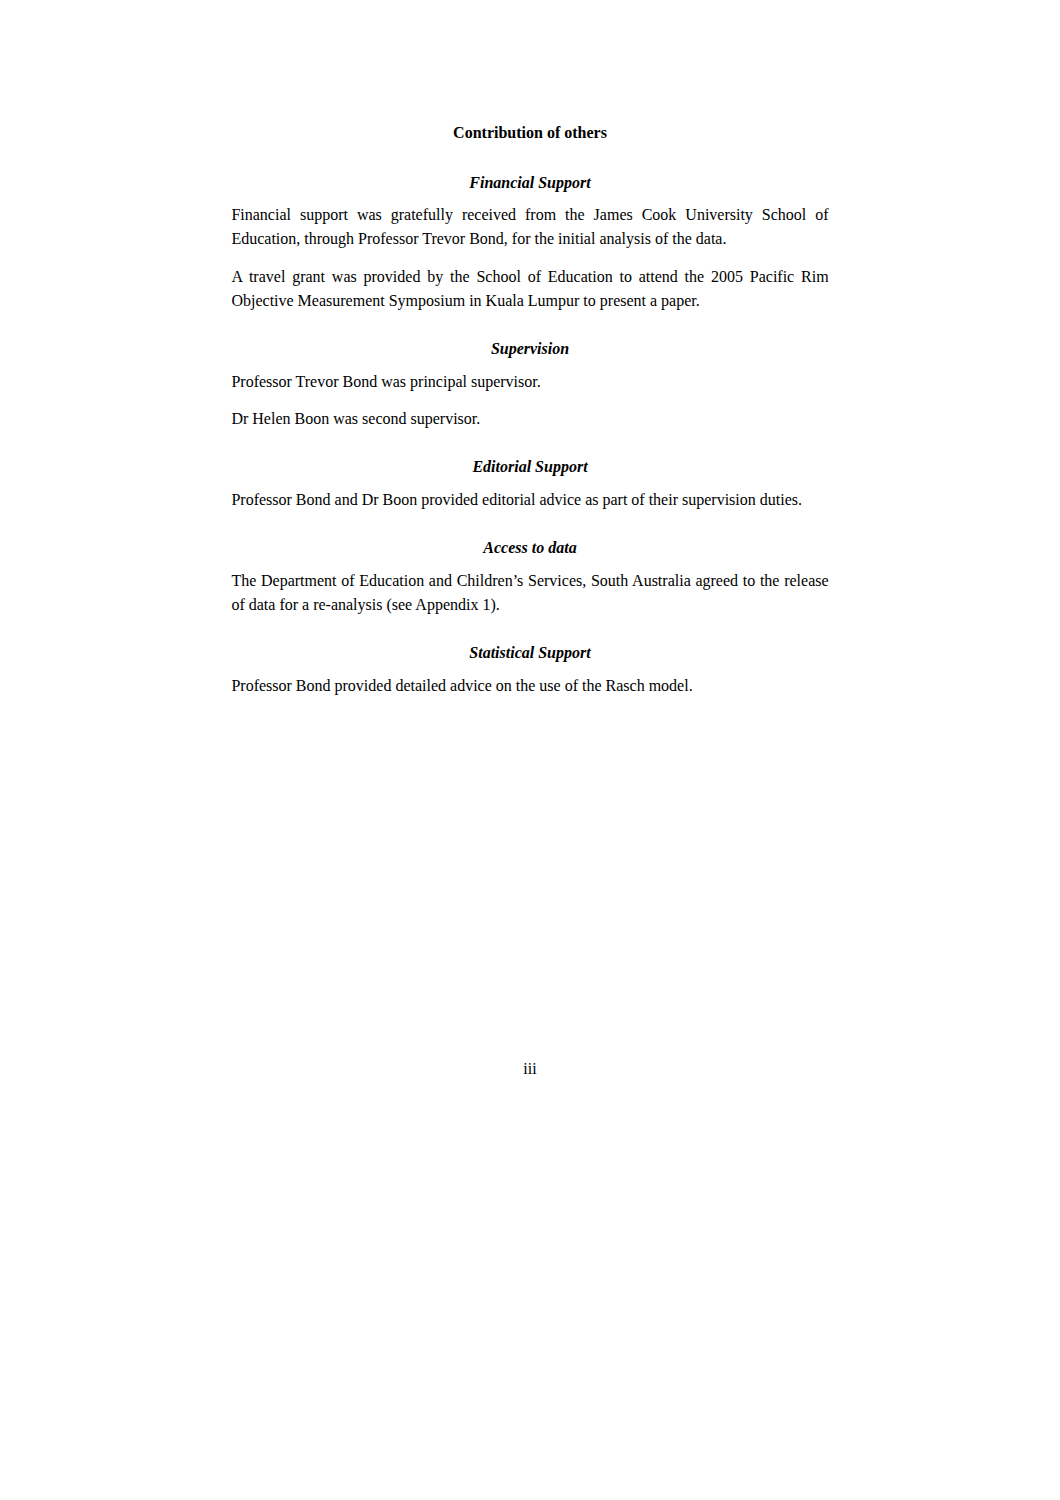Contribution of others
Financial Support
Financial support was gratefully received from the James Cook University School of Education, through Professor Trevor Bond, for the initial analysis of the data.
A travel grant was provided by the School of Education to attend the 2005 Pacific Rim Objective Measurement Symposium in Kuala Lumpur to present a paper.
Supervision
Professor Trevor Bond was principal supervisor.
Dr Helen Boon was second supervisor.
Editorial Support
Professor Bond and Dr Boon provided editorial advice as part of their supervision duties.
Access to data
The Department of Education and Children’s Services, South Australia agreed to the release of data for a re-analysis (see Appendix 1).
Statistical Support
Professor Bond provided detailed advice on the use of the Rasch model.
iii